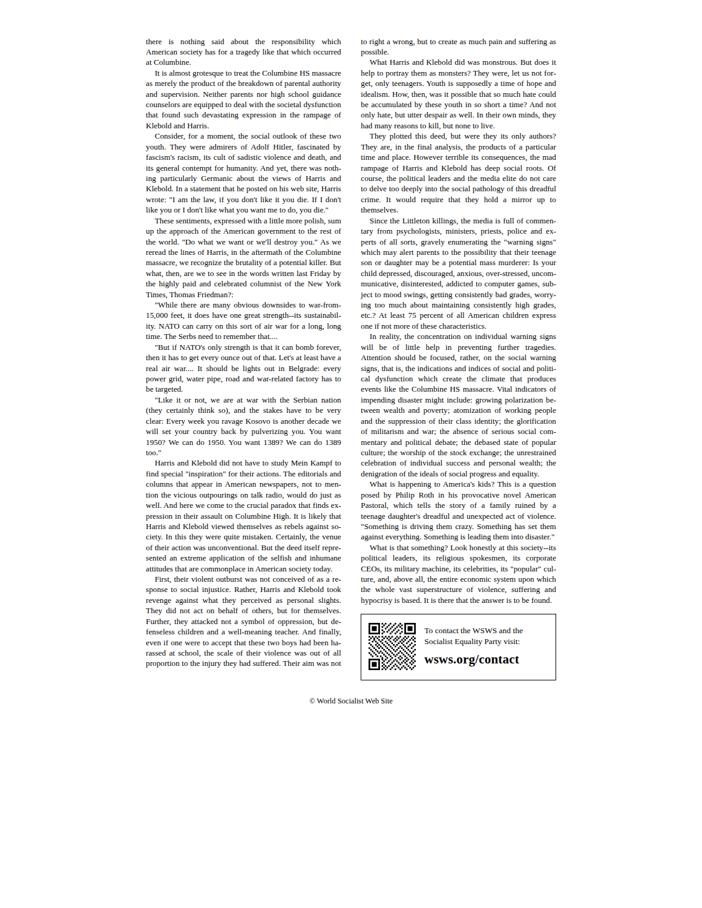there is nothing said about the responsibility which American society has for a tragedy like that which occurred at Columbine.
It is almost grotesque to treat the Columbine HS massacre as merely the product of the breakdown of parental authority and supervision. Neither parents nor high school guidance counselors are equipped to deal with the societal dysfunction that found such devastating expression in the rampage of Klebold and Harris.
Consider, for a moment, the social outlook of these two youth. They were admirers of Adolf Hitler, fascinated by fascism's racism, its cult of sadistic violence and death, and its general contempt for humanity. And yet, there was nothing particularly Germanic about the views of Harris and Klebold. In a statement that he posted on his web site, Harris wrote: "I am the law, if you don't like it you die. If I don't like you or I don't like what you want me to do, you die."
These sentiments, expressed with a little more polish, sum up the approach of the American government to the rest of the world. "Do what we want or we'll destroy you." As we reread the lines of Harris, in the aftermath of the Columbine massacre, we recognize the brutality of a potential killer. But what, then, are we to see in the words written last Friday by the highly paid and celebrated columnist of the New York Times, Thomas Friedman?:
"While there are many obvious downsides to war-from-15,000 feet, it does have one great strength--its sustainability. NATO can carry on this sort of air war for a long, long time. The Serbs need to remember that....
"But if NATO's only strength is that it can bomb forever, then it has to get every ounce out of that. Let's at least have a real air war.... It should be lights out in Belgrade: every power grid, water pipe, road and war-related factory has to be targeted.
"Like it or not, we are at war with the Serbian nation (they certainly think so), and the stakes have to be very clear: Every week you ravage Kosovo is another decade we will set your country back by pulverizing you. You want 1950? We can do 1950. You want 1389? We can do 1389 too."
Harris and Klebold did not have to study Mein Kampf to find special "inspiration" for their actions. The editorials and columns that appear in American newspapers, not to mention the vicious outpourings on talk radio, would do just as well. And here we come to the crucial paradox that finds expression in their assault on Columbine High. It is likely that Harris and Klebold viewed themselves as rebels against society. In this they were quite mistaken. Certainly, the venue of their action was unconventional. But the deed itself represented an extreme application of the selfish and inhumane attitudes that are commonplace in American society today.
First, their violent outburst was not conceived of as a response to social injustice. Rather, Harris and Klebold took revenge against what they perceived as personal slights. They did not act on behalf of others, but for themselves. Further, they attacked not a symbol of oppression, but defenseless children and a well-meaning teacher. And finally, even if one were to accept that these two boys had been harassed at school, the scale of their violence was out of all proportion to the injury they had suffered. Their aim was not to right a wrong, but to create as much pain and suffering as possible.
What Harris and Klebold did was monstrous. But does it help to portray them as monsters? They were, let us not forget, only teenagers. Youth is supposedly a time of hope and idealism. How, then, was it possible that so much hate could be accumulated by these youth in so short a time? And not only hate, but utter despair as well. In their own minds, they had many reasons to kill, but none to live.
They plotted this deed, but were they its only authors? They are, in the final analysis, the products of a particular time and place. However terrible its consequences, the mad rampage of Harris and Klebold has deep social roots. Of course, the political leaders and the media elite do not care to delve too deeply into the social pathology of this dreadful crime. It would require that they hold a mirror up to themselves.
Since the Littleton killings, the media is full of commentary from psychologists, ministers, priests, police and experts of all sorts, gravely enumerating the "warning signs" which may alert parents to the possibility that their teenage son or daughter may be a potential mass murderer: Is your child depressed, discouraged, anxious, over-stressed, uncommunicative, disinterested, addicted to computer games, subject to mood swings, getting consistently bad grades, worrying too much about maintaining consistently high grades, etc.? At least 75 percent of all American children express one if not more of these characteristics.
In reality, the concentration on individual warning signs will be of little help in preventing further tragedies. Attention should be focused, rather, on the social warning signs, that is, the indications and indices of social and political dysfunction which create the climate that produces events like the Columbine HS massacre. Vital indicators of impending disaster might include: growing polarization between wealth and poverty; atomization of working people and the suppression of their class identity; the glorification of militarism and war; the absence of serious social commentary and political debate; the debased state of popular culture; the worship of the stock exchange; the unrestrained celebration of individual success and personal wealth; the denigration of the ideals of social progress and equality.
What is happening to America's kids? This is a question posed by Philip Roth in his provocative novel American Pastoral, which tells the story of a family ruined by a teenage daughter's dreadful and unexpected act of violence. "Something is driving them crazy. Something has set them against everything. Something is leading them into disaster."
What is that something? Look honestly at this society--its political leaders, its religious spokesmen, its corporate CEOs, its military machine, its celebrities, its "popular" culture, and, above all, the entire economic system upon which the whole vast superstructure of violence, suffering and hypocrisy is based. It is there that the answer is to be found.
To contact the WSWS and the
Socialist Equality Party visit:
wsws.org/contact
© World Socialist Web Site